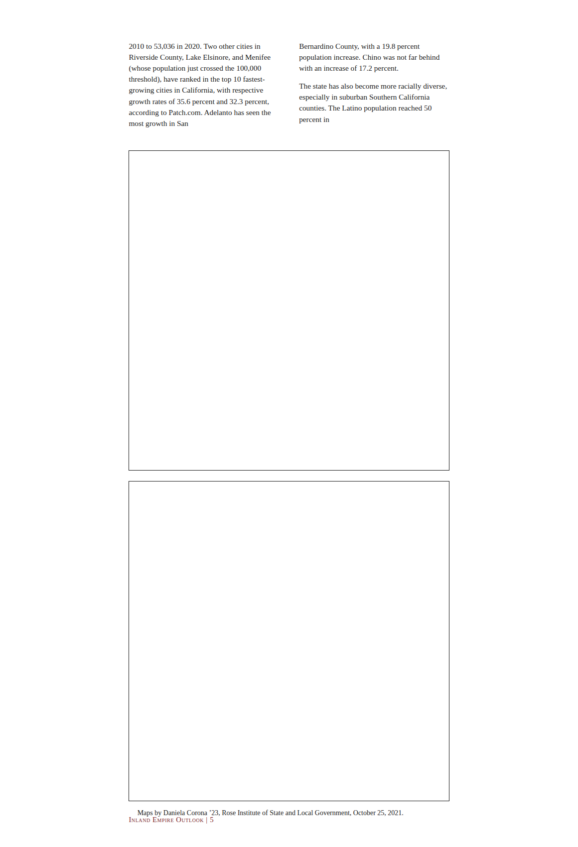2010 to 53,036 in 2020. Two other cities in Riverside County, Lake Elsinore, and Menifee (whose population just crossed the 100,000 threshold), have ranked in the top 10 fastest-growing cities in California, with respective growth rates of 35.6 percent and 32.3 percent, according to Patch.com. Adelanto has seen the most growth in San
Bernardino County, with a 19.8 percent population increase. Chino was not far behind with an increase of 17.2 percent.
The state has also become more racially diverse, especially in suburban Southern California counties. The Latino population reached 50 percent in
Maps by Daniela Corona ’23, Rose Institute of State and Local Government, October 25, 2021.
Inland Empire Outlook | 5